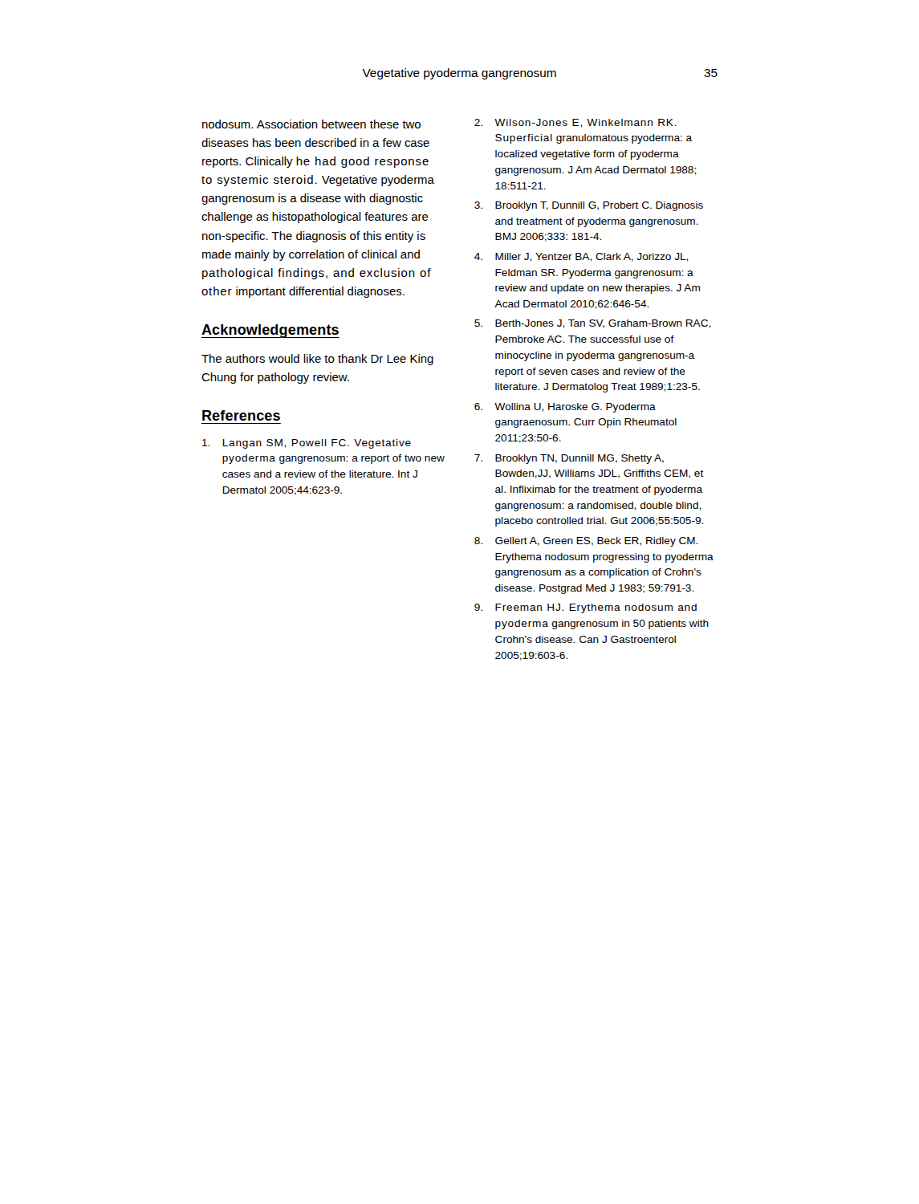Vegetative pyoderma gangrenosum 35
nodosum. Association between these two diseases has been described in a few case reports. Clinically he had good response to systemic steroid. Vegetative pyoderma gangrenosum is a disease with diagnostic challenge as histopathological features are non-specific. The diagnosis of this entity is made mainly by correlation of clinical and pathological findings, and exclusion of other important differential diagnoses.
Acknowledgements
The authors would like to thank Dr Lee King Chung for pathology review.
References
Langan SM, Powell FC. Vegetative pyoderma gangrenosum: a report of two new cases and a review of the literature. Int J Dermatol 2005;44:623-9.
Wilson-Jones E, Winkelmann RK. Superficial granulomatous pyoderma: a localized vegetative form of pyoderma gangrenosum. J Am Acad Dermatol 1988; 18:511-21.
Brooklyn T, Dunnill G, Probert C. Diagnosis and treatment of pyoderma gangrenosum. BMJ 2006;333: 181-4.
Miller J, Yentzer BA, Clark A, Jorizzo JL, Feldman SR. Pyoderma gangrenosum: a review and update on new therapies. J Am Acad Dermatol 2010;62:646-54.
Berth-Jones J, Tan SV, Graham-Brown RAC, Pembroke AC. The successful use of minocycline in pyoderma gangrenosum-a report of seven cases and review of the literature. J Dermatolog Treat 1989;1:23-5.
Wollina U, Haroske G. Pyoderma gangraenosum. Curr Opin Rheumatol 2011;23:50-6.
Brooklyn TN, Dunnill MG, Shetty A, Bowden,JJ, Williams JDL, Griffiths CEM, et al. Infliximab for the treatment of pyoderma gangrenosum: a randomised, double blind, placebo controlled trial. Gut 2006;55:505-9.
Gellert A, Green ES, Beck ER, Ridley CM. Erythema nodosum progressing to pyoderma gangrenosum as a complication of Crohn's disease. Postgrad Med J 1983; 59:791-3.
Freeman HJ. Erythema nodosum and pyoderma gangrenosum in 50 patients with Crohn's disease. Can J Gastroenterol 2005;19:603-6.